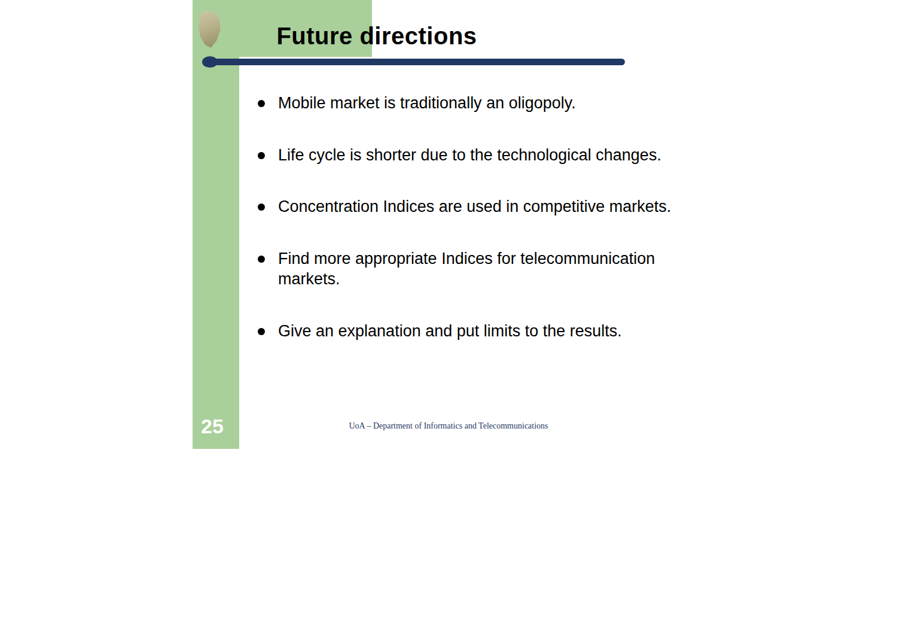Future directions
Mobile market is traditionally an oligopoly.
Life cycle is shorter due to the technological changes.
Concentration Indices are used in competitive markets.
Find more appropriate Indices for telecommunication markets.
Give an explanation and put limits to the results.
25
UoA – Department of Informatics and Telecommunications